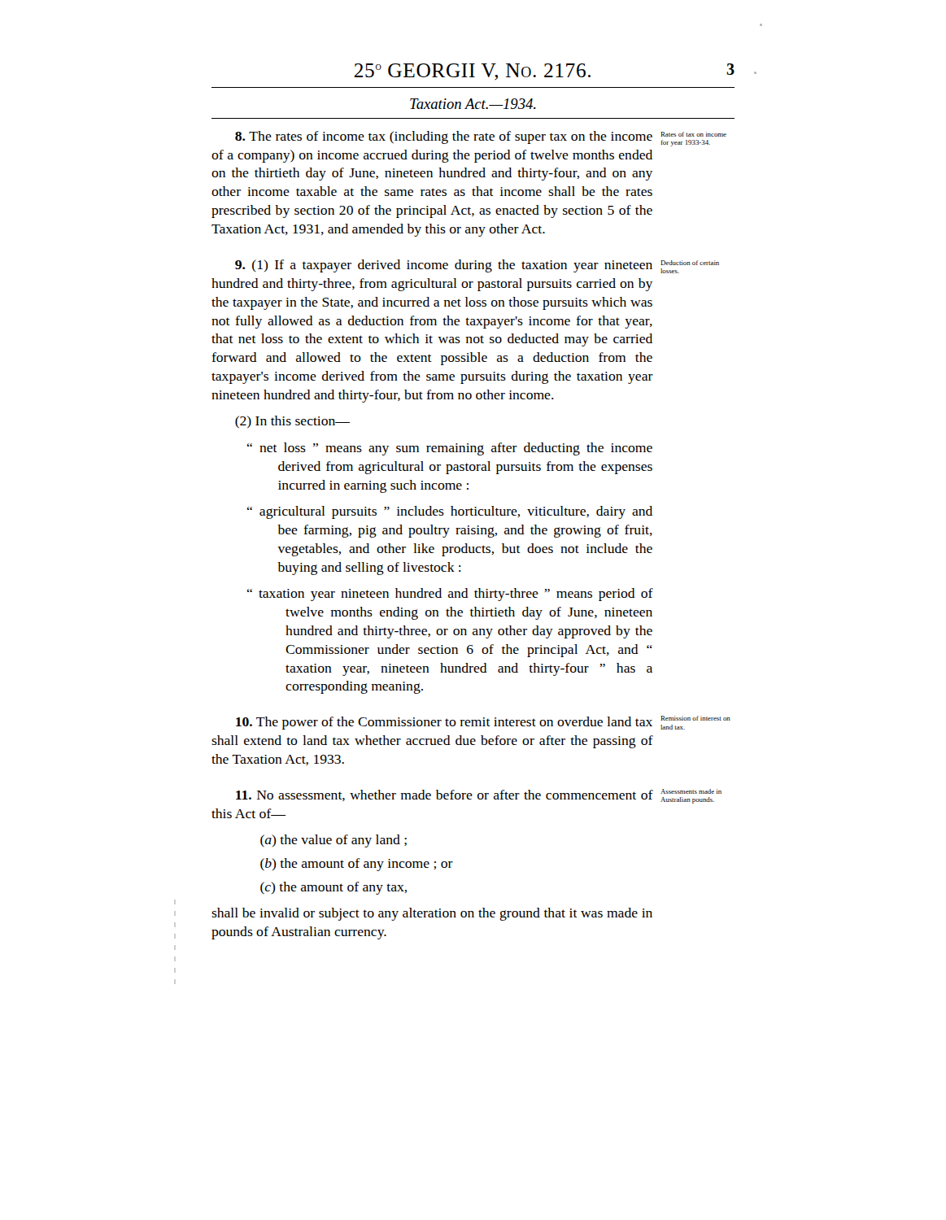3
25o GEORGII V, No. 2176.
Taxation Act.—1934.
Rates of tax on income for year 1933-34.
8. The rates of income tax (including the rate of super tax on the income of a company) on income accrued during the period of twelve months ended on the thirtieth day of June, nineteen hundred and thirty-four, and on any other income taxable at the same rates as that income shall be the rates prescribed by section 20 of the principal Act, as enacted by section 5 of the Taxation Act, 1931, and amended by this or any other Act.
Deduction of certain losses.
9. (1) If a taxpayer derived income during the taxation year nineteen hundred and thirty-three, from agricultural or pastoral pursuits carried on by the taxpayer in the State, and incurred a net loss on those pursuits which was not fully allowed as a deduction from the taxpayer's income for that year, that net loss to the extent to which it was not so deducted may be carried forward and allowed to the extent possible as a deduction from the taxpayer's income derived from the same pursuits during the taxation year nineteen hundred and thirty-four, but from no other income.
(2) In this section—
“ net loss ” means any sum remaining after deducting the income derived from agricultural or pastoral pursuits from the expenses incurred in earning such income :
“ agricultural pursuits ” includes horticulture, viticulture, dairy and bee farming, pig and poultry raising, and the growing of fruit, vegetables, and other like products, but does not include the buying and selling of livestock :
“ taxation year nineteen hundred and thirty-three ” means period of twelve months ending on the thirtieth day of June, nineteen hundred and thirty-three, or on any other day approved by the Commissioner under section 6 of the principal Act, and “ taxation year, nineteen hundred and thirty-four ” has a corresponding meaning.
Remission of interest on land tax.
10. The power of the Commissioner to remit interest on overdue land tax shall extend to land tax whether accrued due before or after the passing of the Taxation Act, 1933.
Assessments made in Australian pounds.
11. No assessment, whether made before or after the commencement of this Act of—
(a) the value of any land ;
(b) the amount of any income ; or
(c) the amount of any tax,
shall be invalid or subject to any alteration on the ground that it was made in pounds of Australian currency.